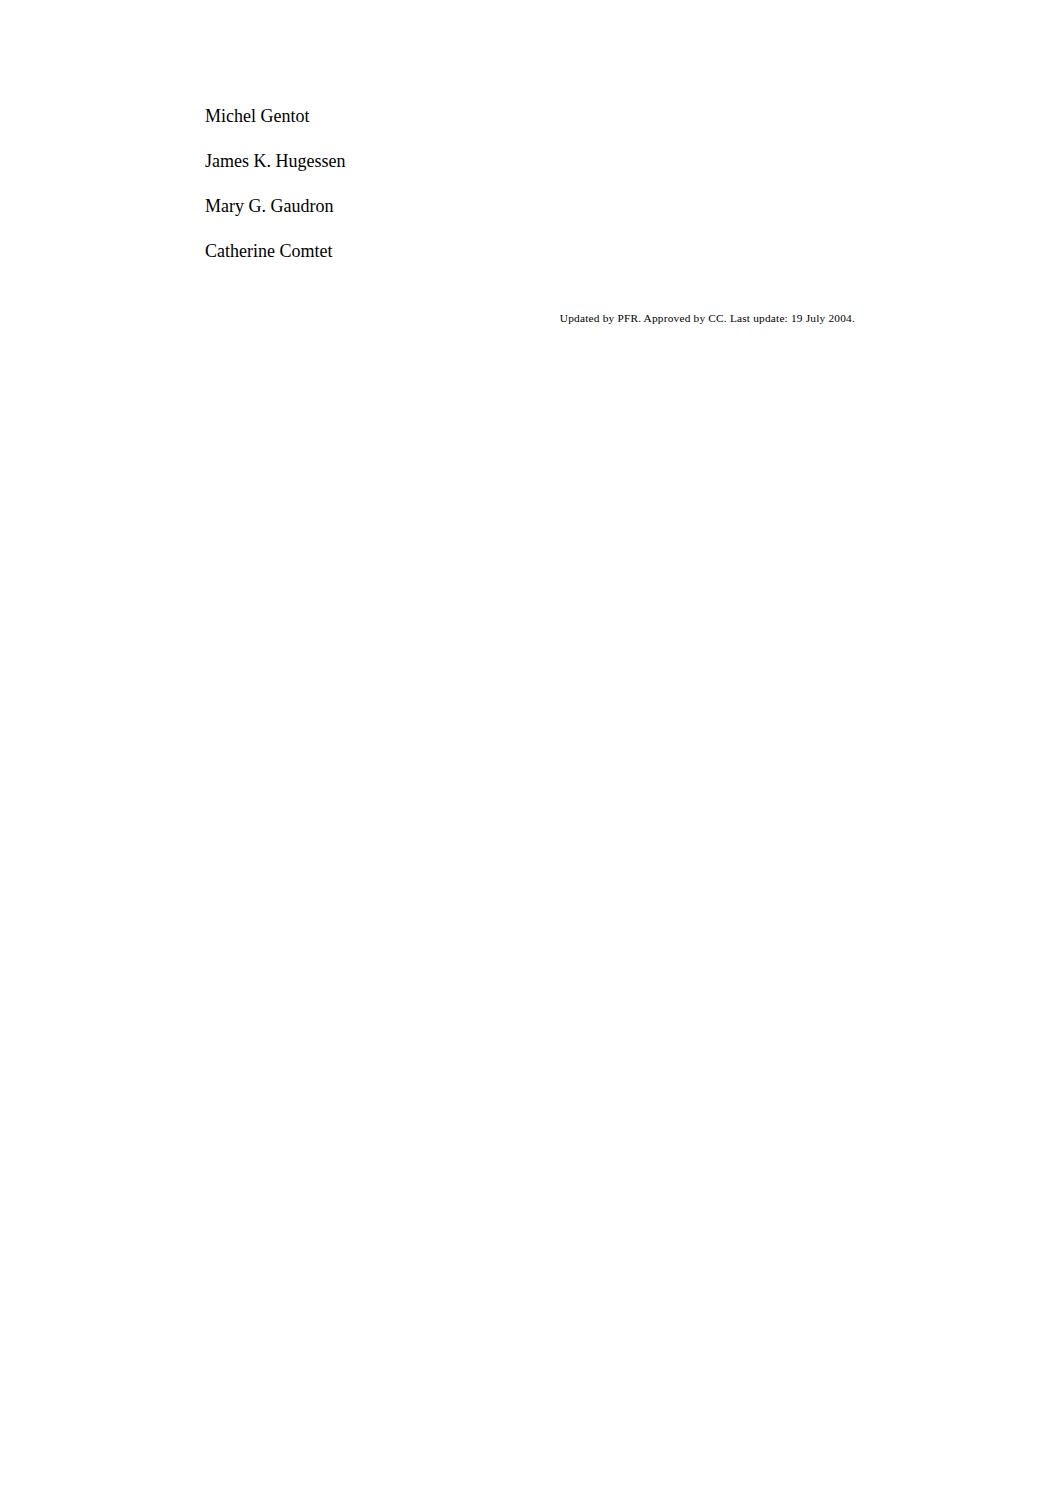Michel Gentot
James K. Hugessen
Mary G. Gaudron
Catherine Comtet
Updated by PFR. Approved by CC. Last update: 19 July 2004.